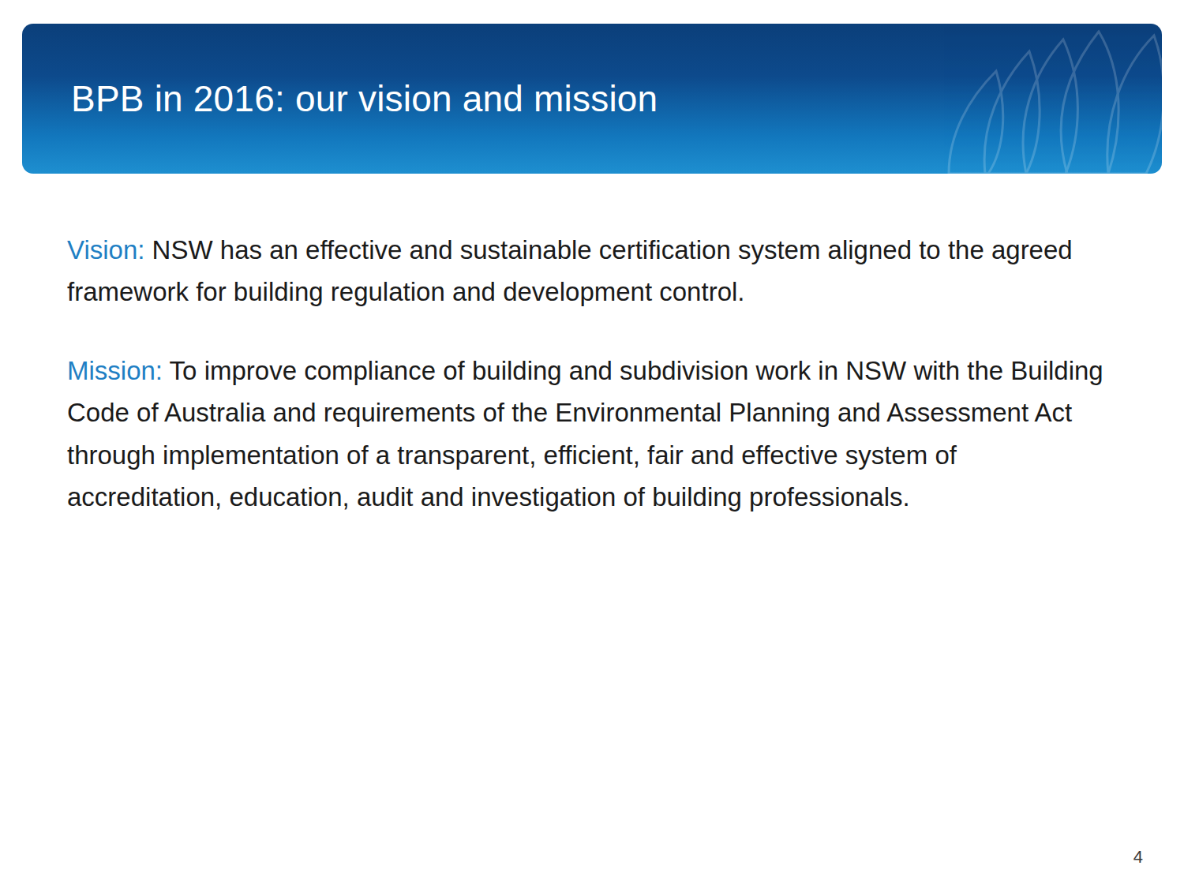BPB in 2016: our vision and mission
Vision: NSW has an effective and sustainable certification system aligned to the agreed framework for building regulation and development control.
Mission: To improve compliance of building and subdivision work in NSW with the Building Code of Australia and requirements of the Environmental Planning and Assessment Act through implementation of a transparent, efficient, fair and effective system of accreditation, education, audit and investigation of building professionals.
4